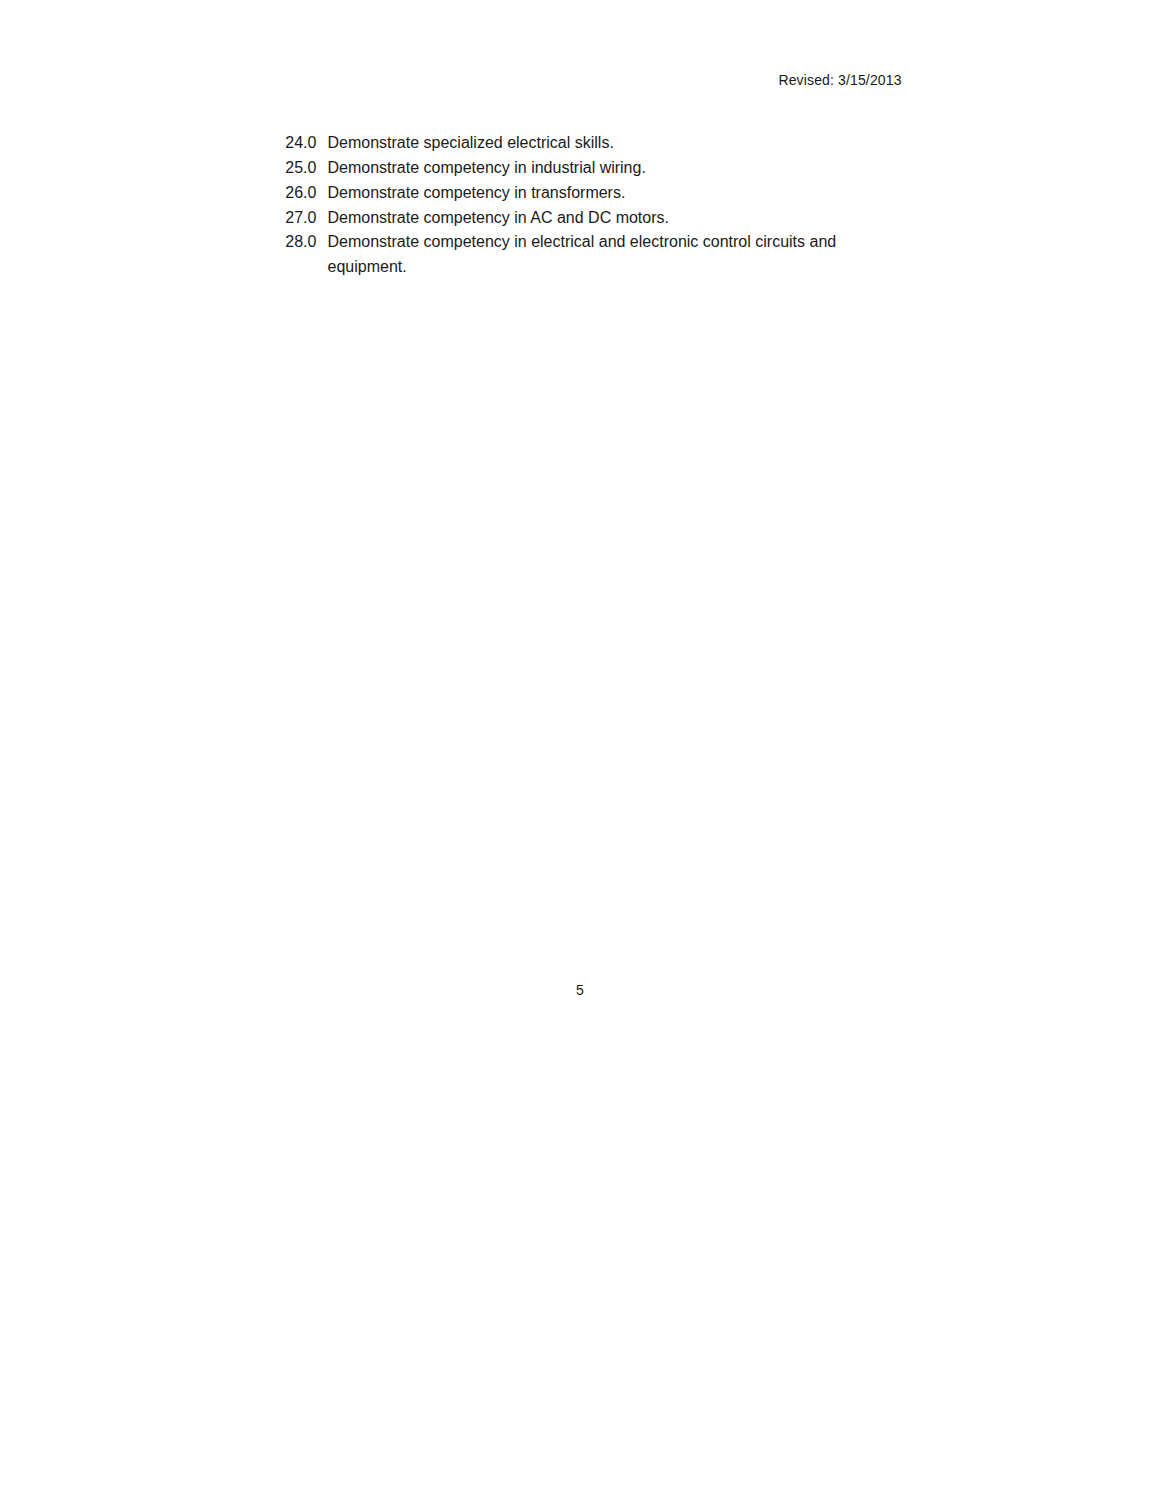Revised: 3/15/2013
24.0 Demonstrate specialized electrical skills.
25.0 Demonstrate competency in industrial wiring.
26.0 Demonstrate competency in transformers.
27.0 Demonstrate competency in AC and DC motors.
28.0 Demonstrate competency in electrical and electronic control circuits and equipment.
5